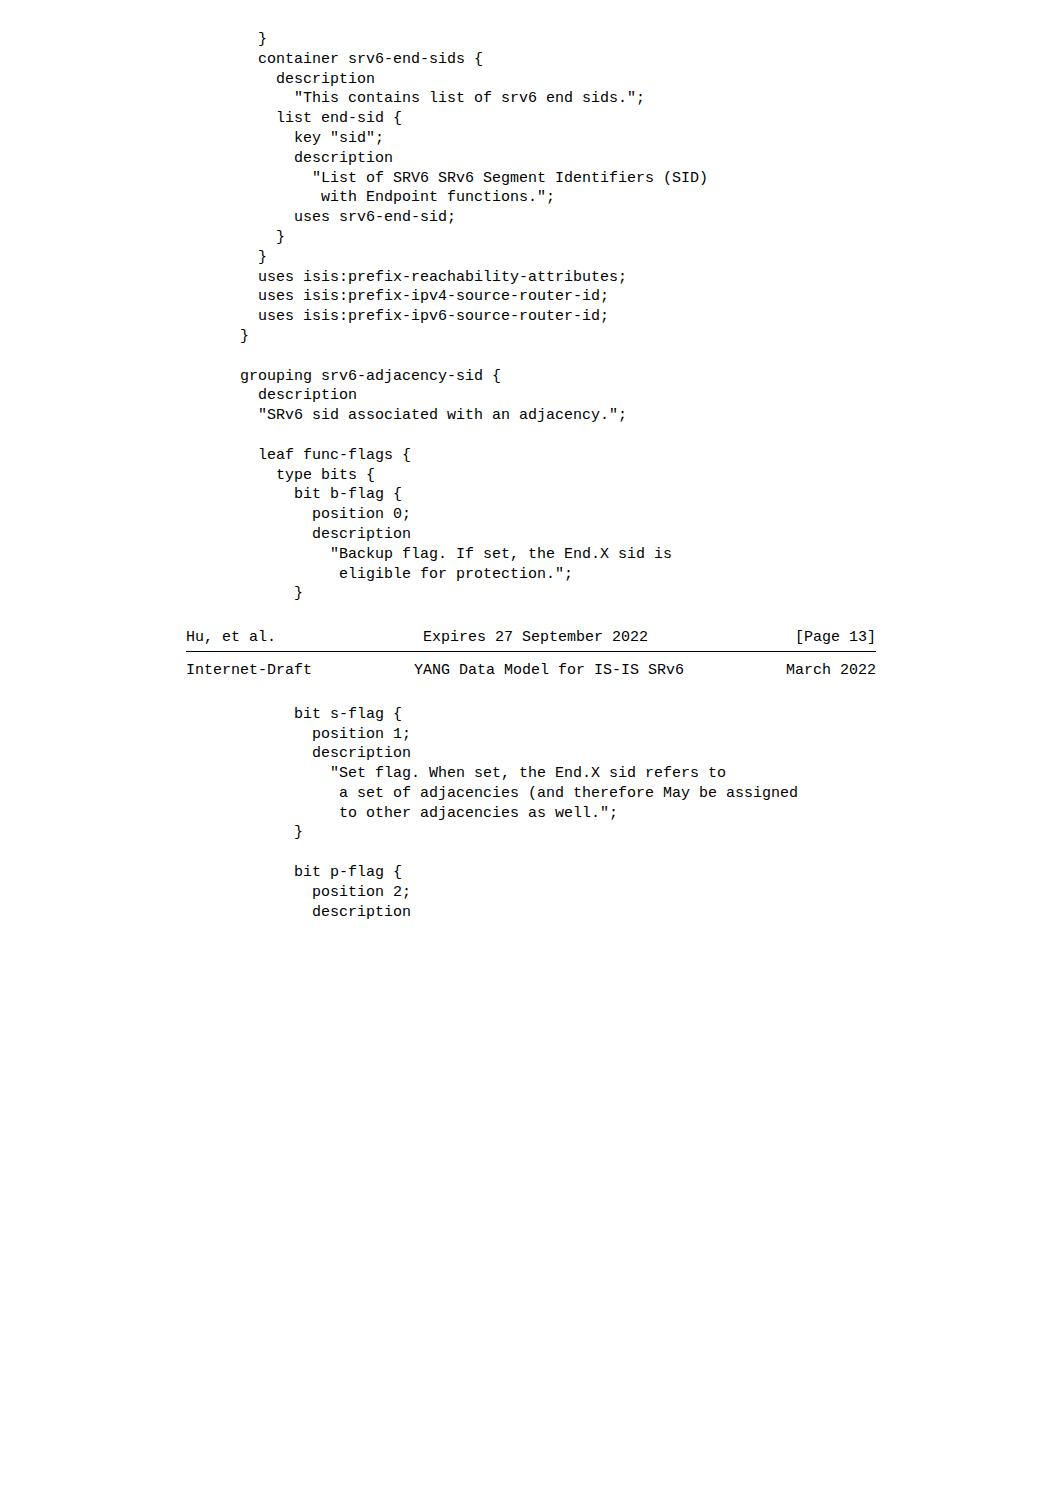}
        container srv6-end-sids {
          description
            "This contains list of srv6 end sids.";
          list end-sid {
            key "sid";
            description
              "List of SRV6 SRv6 Segment Identifiers (SID)
               with Endpoint functions.";
            uses srv6-end-sid;
          }
        }
        uses isis:prefix-reachability-attributes;
        uses isis:prefix-ipv4-source-router-id;
        uses isis:prefix-ipv6-source-router-id;
      }

      grouping srv6-adjacency-sid {
        description
        "SRv6 sid associated with an adjacency.";

        leaf func-flags {
          type bits {
            bit b-flag {
              position 0;
              description
                "Backup flag. If set, the End.X sid is
                 eligible for protection.";
            }
Hu, et al. Expires 27 September 2022 [Page 13]
Internet-Draft YANG Data Model for IS-IS SRv6 March 2022
            bit s-flag {
              position 1;
              description
                "Set flag. When set, the End.X sid refers to
                 a set of adjacencies (and therefore May be assigned
                 to other adjacencies as well.";
            }

            bit p-flag {
              position 2;
              description